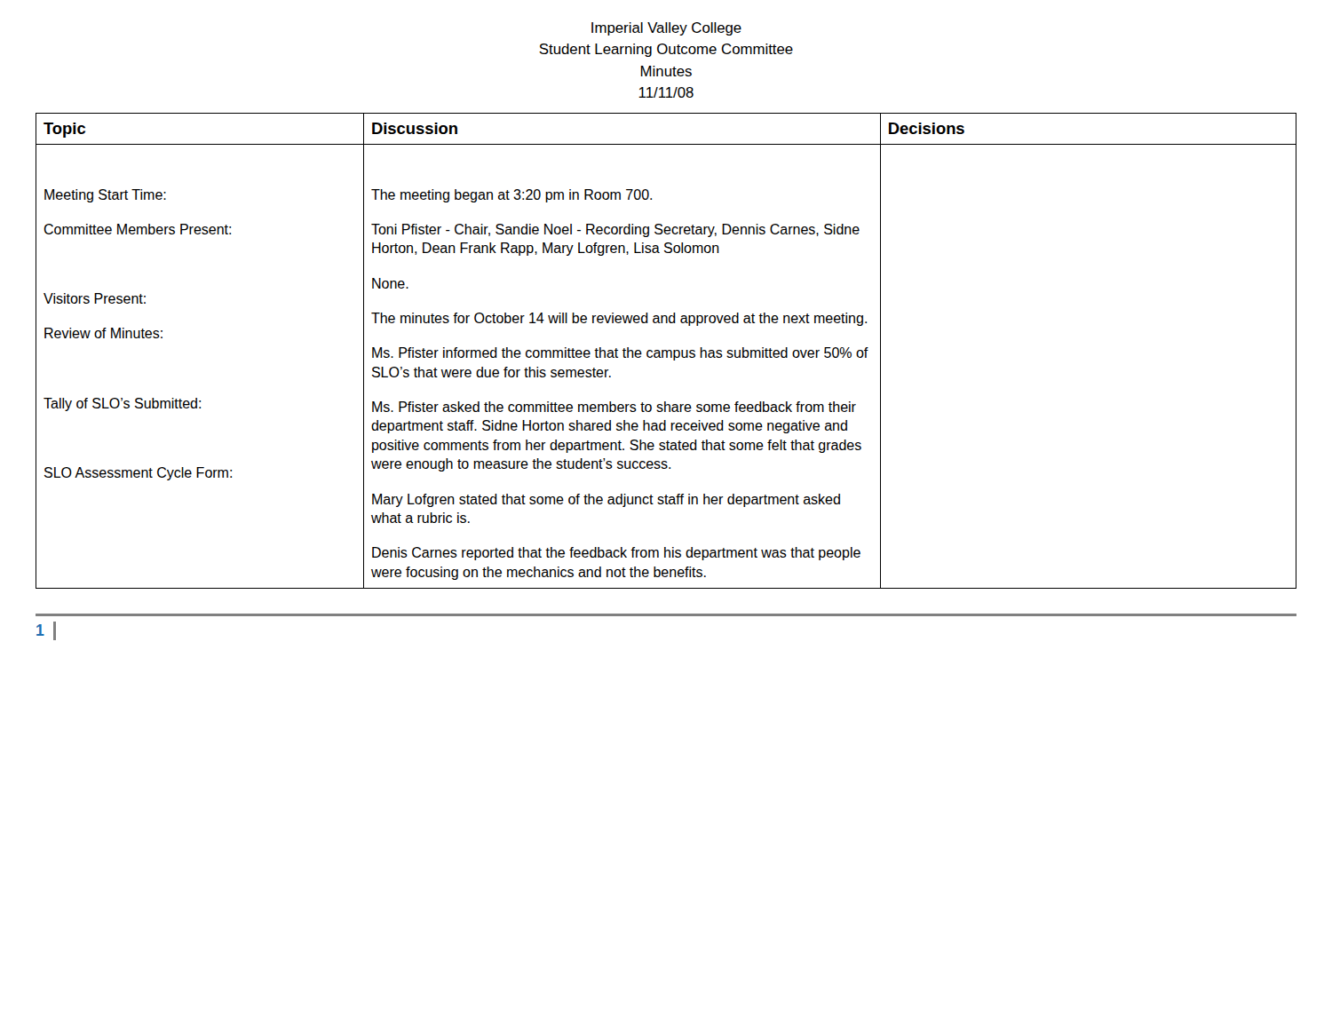Imperial Valley College
Student Learning Outcome Committee
Minutes
11/11/08
| Topic | Discussion | Decisions |
| --- | --- | --- |
| Meeting Start Time: Committee Members Present: Visitors Present: Review of Minutes: Tally of SLO’s Submitted: SLO Assessment Cycle Form: | The meeting began at 3:20 pm in Room 700. Toni Pfister - Chair, Sandie Noel - Recording Secretary, Dennis Carnes, Sidne Horton, Dean Frank Rapp, Mary Lofgren, Lisa Solomon None. The minutes for October 14 will be reviewed and approved at the next meeting. Ms. Pfister informed the committee that the campus has submitted over 50% of SLO’s that were due for this semester. Ms. Pfister asked the committee members to share some feedback from their department staff. Sidne Horton shared she had received some negative and positive comments from her department. She stated that some felt that grades were enough to measure the student’s success. Mary Lofgren stated that some of the adjunct staff in her department asked what a rubric is. Denis Carnes reported that the feedback from his department was that people were focusing on the mechanics and not the benefits. | |
1